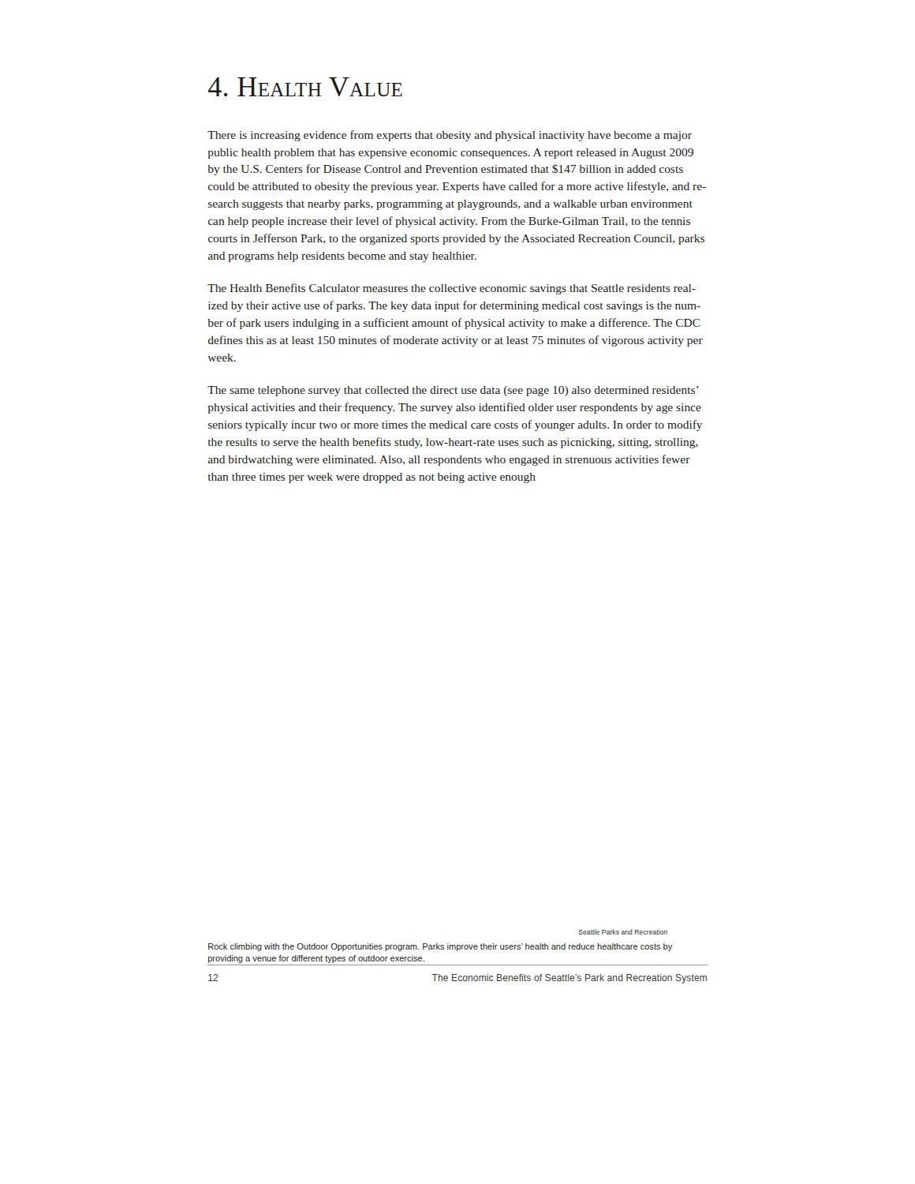4. Health Value
There is increasing evidence from experts that obesity and physical inactivity have become a major public health problem that has expensive economic consequences. A report released in August 2009 by the U.S. Centers for Disease Control and Prevention estimated that $147 billion in added costs could be attributed to obesity the previous year. Experts have called for a more active lifestyle, and research suggests that nearby parks, programming at playgrounds, and a walkable urban environment can help people increase their level of physical activity. From the Burke-Gilman Trail, to the tennis courts in Jefferson Park, to the organized sports provided by the Associated Recreation Council, parks and programs help residents become and stay healthier.
The Health Benefits Calculator measures the collective economic savings that Seattle residents realized by their active use of parks. The key data input for determining medical cost savings is the number of park users indulging in a sufficient amount of physical activity to make a difference. The CDC defines this as at least 150 minutes of moderate activity or at least 75 minutes of vigorous activity per week.
The same telephone survey that collected the direct use data (see page 10) also determined residents’ physical activities and their frequency. The survey also identified older user respondents by age since seniors typically incur two or more times the medical care costs of younger adults. In order to modify the results to serve the health benefits study, low-heart-rate uses such as picnicking, sitting, strolling, and birdwatching were eliminated. Also, all respondents who engaged in strenuous activities fewer than three times per week were dropped as not being active enough
Seattle Parks and Recreation
Rock climbing with the Outdoor Opportunities program. Parks improve their users’ health and reduce healthcare costs by providing a venue for different types of outdoor exercise.
12 The Economic Benefits of Seattle’s Park and Recreation System